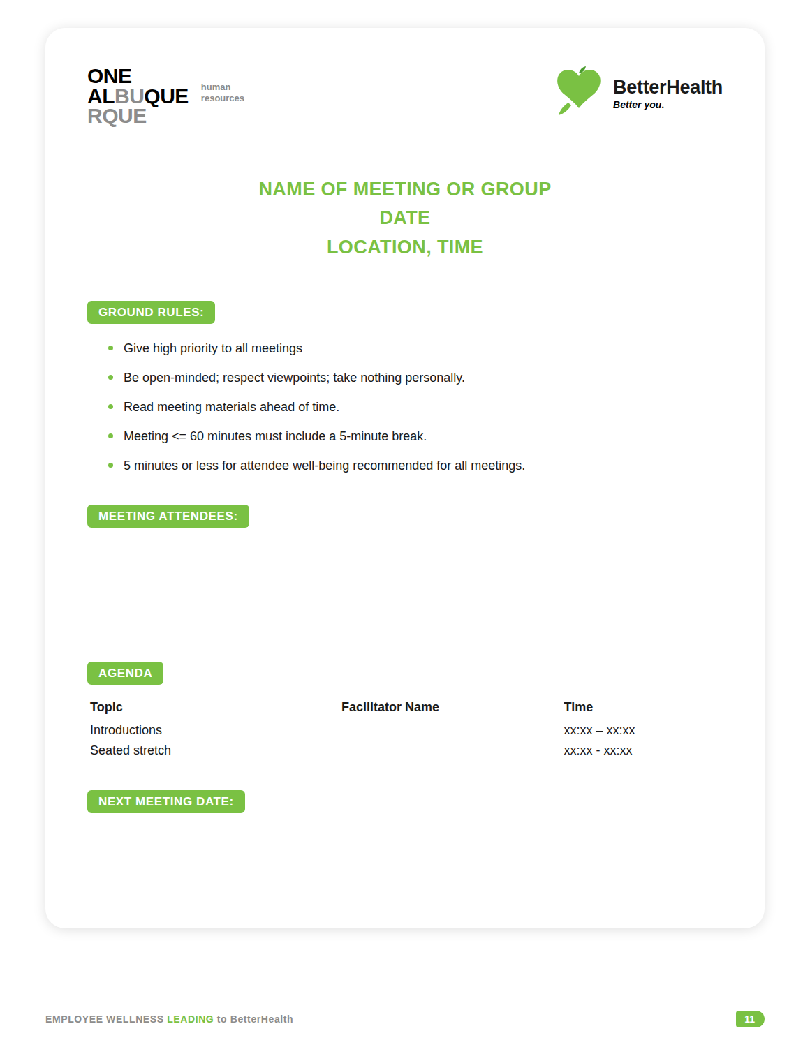ONE
AL BU QUE
RQUE
human
resources
BetterHealth
Better you.
Name of Meeting or Group
Date
Location, Time
Ground Rules:
Give high priority to all meetings
Be open-minded; respect viewpoints; take nothing personally.
Read meeting materials ahead of time.
Meeting <= 60 minutes must include a 5-minute break.
5 minutes or less for attendee well-being recommended for all meetings.
Meeting Attendees:
Agenda
| Topic | Facilitator Name | Time |
| --- | --- | --- |
| Introductions | | xx:xx – xx:xx |
| Seated stretch | | xx:xx - xx:xx |
Next Meeting Date:
EMPLOYEE WELLNESS LEADING to BetterHealth
11